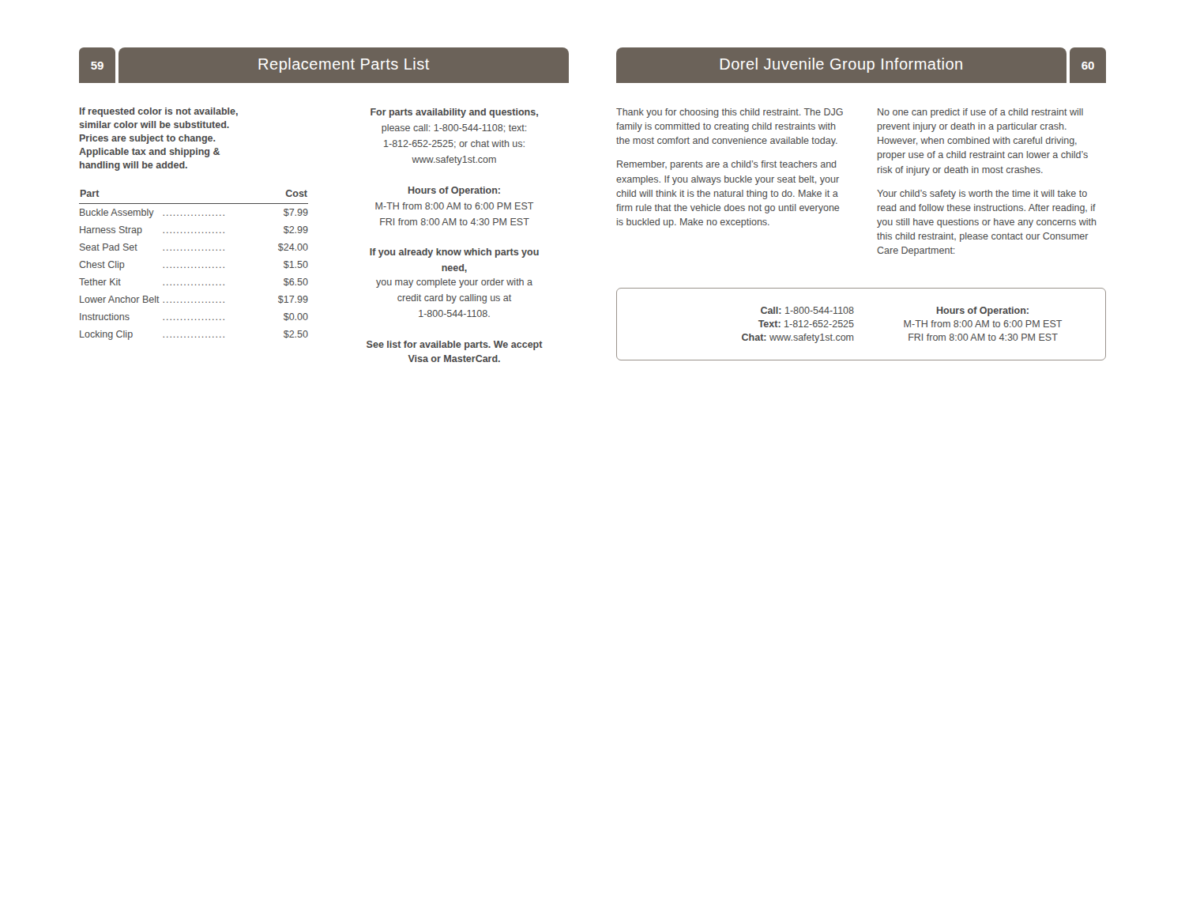59
Replacement Parts List
If requested color is not available,
similar color will be substituted.
Prices are subject to change.
Applicable tax and shipping &
handling will be added.
| Part | | Cost |
| --- | --- | --- |
| Buckle Assembly | .................. | $7.99 |
| Harness Strap | .................. | $2.99 |
| Seat Pad Set | .................. | $24.00 |
| Chest Clip | .................. | $1.50 |
| Tether Kit | .................. | $6.50 |
| Lower Anchor Belt | .................. | $17.99 |
| Instructions | .................. | $0.00 |
| Locking Clip | .................. | $2.50 |
For parts availability and questions,
please call: 1-800-544-1108; text:
1-812-652-2525; or chat with us:
www.safety1st.com
Hours of Operation:
M-TH from 8:00 AM to 6:00 PM EST
FRI from 8:00 AM to 4:30 PM EST
If you already know which parts you
need, you may complete your order with a
credit card by calling us at
1-800-544-1108.
See list for available parts. We accept Visa or MasterCard.
60
Dorel Juvenile Group Information
Thank you for choosing this child restraint. The DJG family is committed to creating child restraints with the most comfort and convenience available today.
Remember, parents are a child’s first teachers and examples. If you always buckle your seat belt, your child will think it is the natural thing to do. Make it a firm rule that the vehicle does not go until everyone is buckled up. Make no exceptions.
No one can predict if use of a child restraint will prevent injury or death in a particular crash. However, when combined with careful driving, proper use of a child restraint can lower a child’s risk of injury or death in most crashes.
Your child’s safety is worth the time it will take to read and follow these instructions. After reading, if you still have questions or have any concerns with this child restraint, please contact our Consumer Care Department:
Call: 1-800-544-1108
Text: 1-812-652-2525
Chat: www.safety1st.com
Hours of Operation:
M-TH from 8:00 AM to 6:00 PM EST
FRI from 8:00 AM to 4:30 PM EST